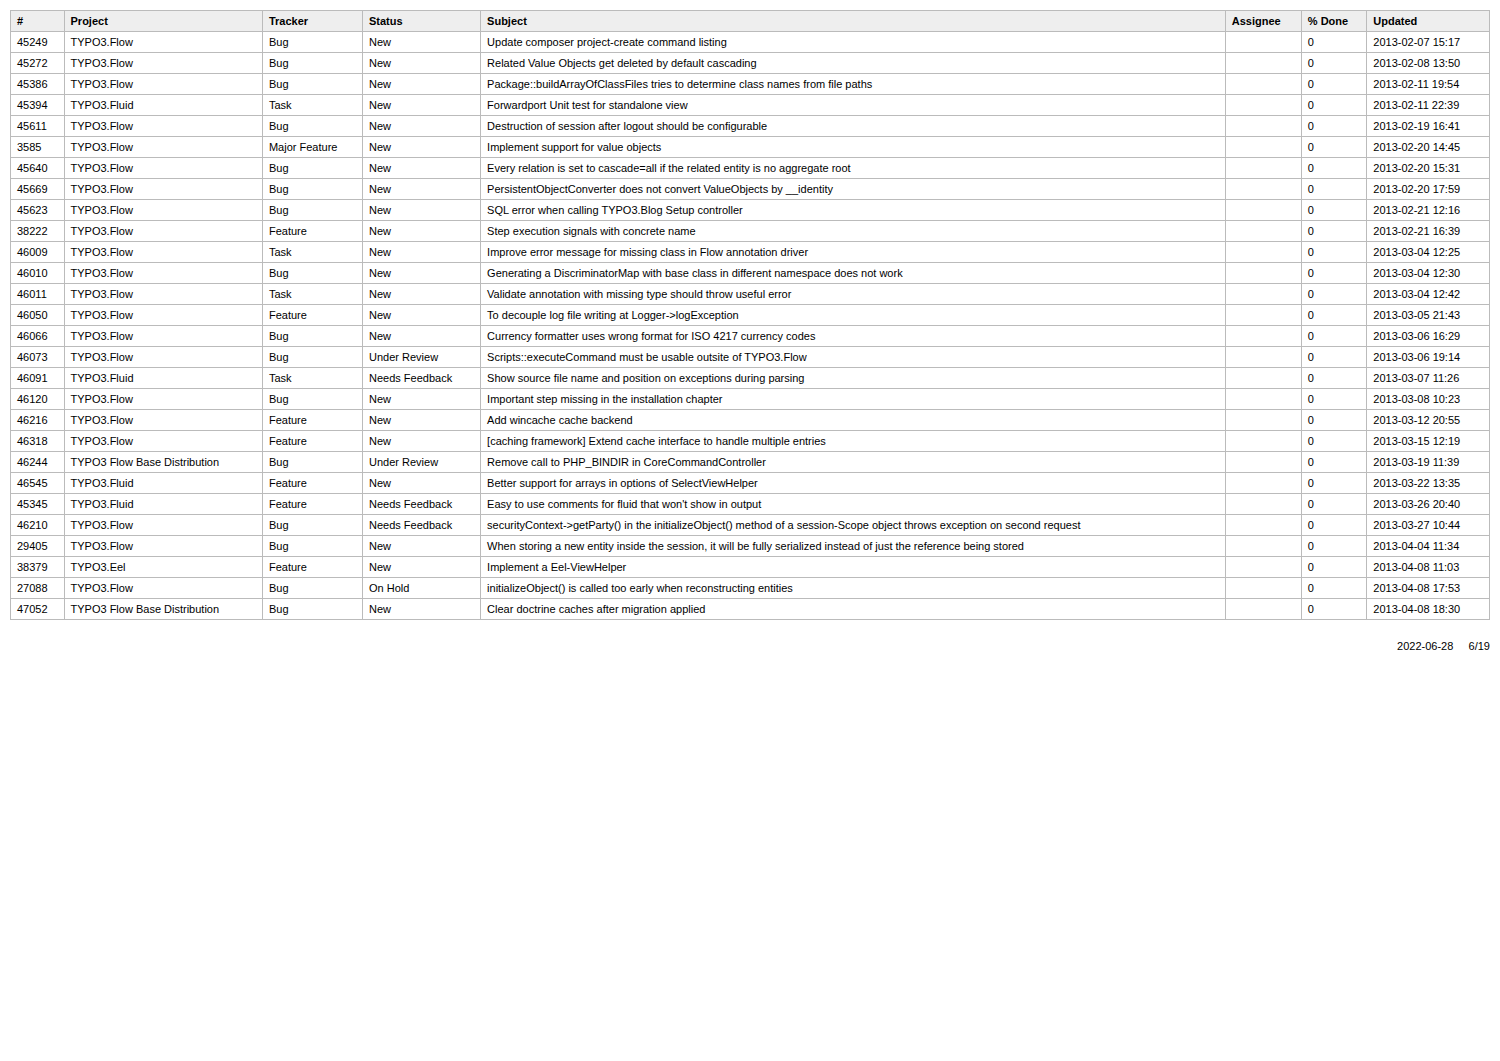| # | Project | Tracker | Status | Subject | Assignee | % Done | Updated |
| --- | --- | --- | --- | --- | --- | --- | --- |
| 45249 | TYPO3.Flow | Bug | New | Update composer project-create command listing | | 0 | 2013-02-07 15:17 |
| 45272 | TYPO3.Flow | Bug | New | Related Value Objects get deleted by default cascading | | 0 | 2013-02-08 13:50 |
| 45386 | TYPO3.Flow | Bug | New | Package::buildArrayOfClassFiles tries to determine class names from file paths | | 0 | 2013-02-11 19:54 |
| 45394 | TYPO3.Fluid | Task | New | Forwardport Unit test for standalone view | | 0 | 2013-02-11 22:39 |
| 45611 | TYPO3.Flow | Bug | New | Destruction of session after logout should be configurable | | 0 | 2013-02-19 16:41 |
| 3585 | TYPO3.Flow | Major Feature | New | Implement support for value objects | | 0 | 2013-02-20 14:45 |
| 45640 | TYPO3.Flow | Bug | New | Every relation is set to cascade=all if the related entity is no aggregate root | | 0 | 2013-02-20 15:31 |
| 45669 | TYPO3.Flow | Bug | New | PersistentObjectConverter does not convert ValueObjects by __identity | | 0 | 2013-02-20 17:59 |
| 45623 | TYPO3.Flow | Bug | New | SQL error when calling TYPO3.Blog Setup controller | | 0 | 2013-02-21 12:16 |
| 38222 | TYPO3.Flow | Feature | New | Step execution signals with concrete name | | 0 | 2013-02-21 16:39 |
| 46009 | TYPO3.Flow | Task | New | Improve error message for missing class in Flow annotation driver | | 0 | 2013-03-04 12:25 |
| 46010 | TYPO3.Flow | Bug | New | Generating a DiscriminatorMap with base class in different namespace does not work | | 0 | 2013-03-04 12:30 |
| 46011 | TYPO3.Flow | Task | New | Validate annotation with missing type should throw useful error | | 0 | 2013-03-04 12:42 |
| 46050 | TYPO3.Flow | Feature | New | To decouple log file writing at Logger->logException | | 0 | 2013-03-05 21:43 |
| 46066 | TYPO3.Flow | Bug | New | Currency formatter uses wrong format for ISO 4217 currency codes | | 0 | 2013-03-06 16:29 |
| 46073 | TYPO3.Flow | Bug | Under Review | Scripts::executeCommand must be usable outsite of TYPO3.Flow | | 0 | 2013-03-06 19:14 |
| 46091 | TYPO3.Fluid | Task | Needs Feedback | Show source file name and position on exceptions during parsing | | 0 | 2013-03-07 11:26 |
| 46120 | TYPO3.Flow | Bug | New | Important step missing in the installation chapter | | 0 | 2013-03-08 10:23 |
| 46216 | TYPO3.Flow | Feature | New | Add wincache cache backend | | 0 | 2013-03-12 20:55 |
| 46318 | TYPO3.Flow | Feature | New | [caching framework] Extend cache interface to handle multiple entries | | 0 | 2013-03-15 12:19 |
| 46244 | TYPO3 Flow Base Distribution | Bug | Under Review | Remove call to PHP_BINDIR in CoreCommandController | | 0 | 2013-03-19 11:39 |
| 46545 | TYPO3.Fluid | Feature | New | Better support for arrays in options of SelectViewHelper | | 0 | 2013-03-22 13:35 |
| 45345 | TYPO3.Fluid | Feature | Needs Feedback | Easy to use comments for fluid that won't show in output | | 0 | 2013-03-26 20:40 |
| 46210 | TYPO3.Flow | Bug | Needs Feedback | securityContext->getParty() in the initializeObject() method of a session-Scope object throws exception on second request | | 0 | 2013-03-27 10:44 |
| 29405 | TYPO3.Flow | Bug | New | When storing a new entity inside the session, it will be fully serialized instead of just the reference being stored | | 0 | 2013-04-04 11:34 |
| 38379 | TYPO3.Eel | Feature | New | Implement a Eel-ViewHelper | | 0 | 2013-04-08 11:03 |
| 27088 | TYPO3.Flow | Bug | On Hold | initializeObject() is called too early when reconstructing entities | | 0 | 2013-04-08 17:53 |
| 47052 | TYPO3 Flow Base Distribution | Bug | New | Clear doctrine caches after migration applied | | 0 | 2013-04-08 18:30 |
2022-06-28 6/19